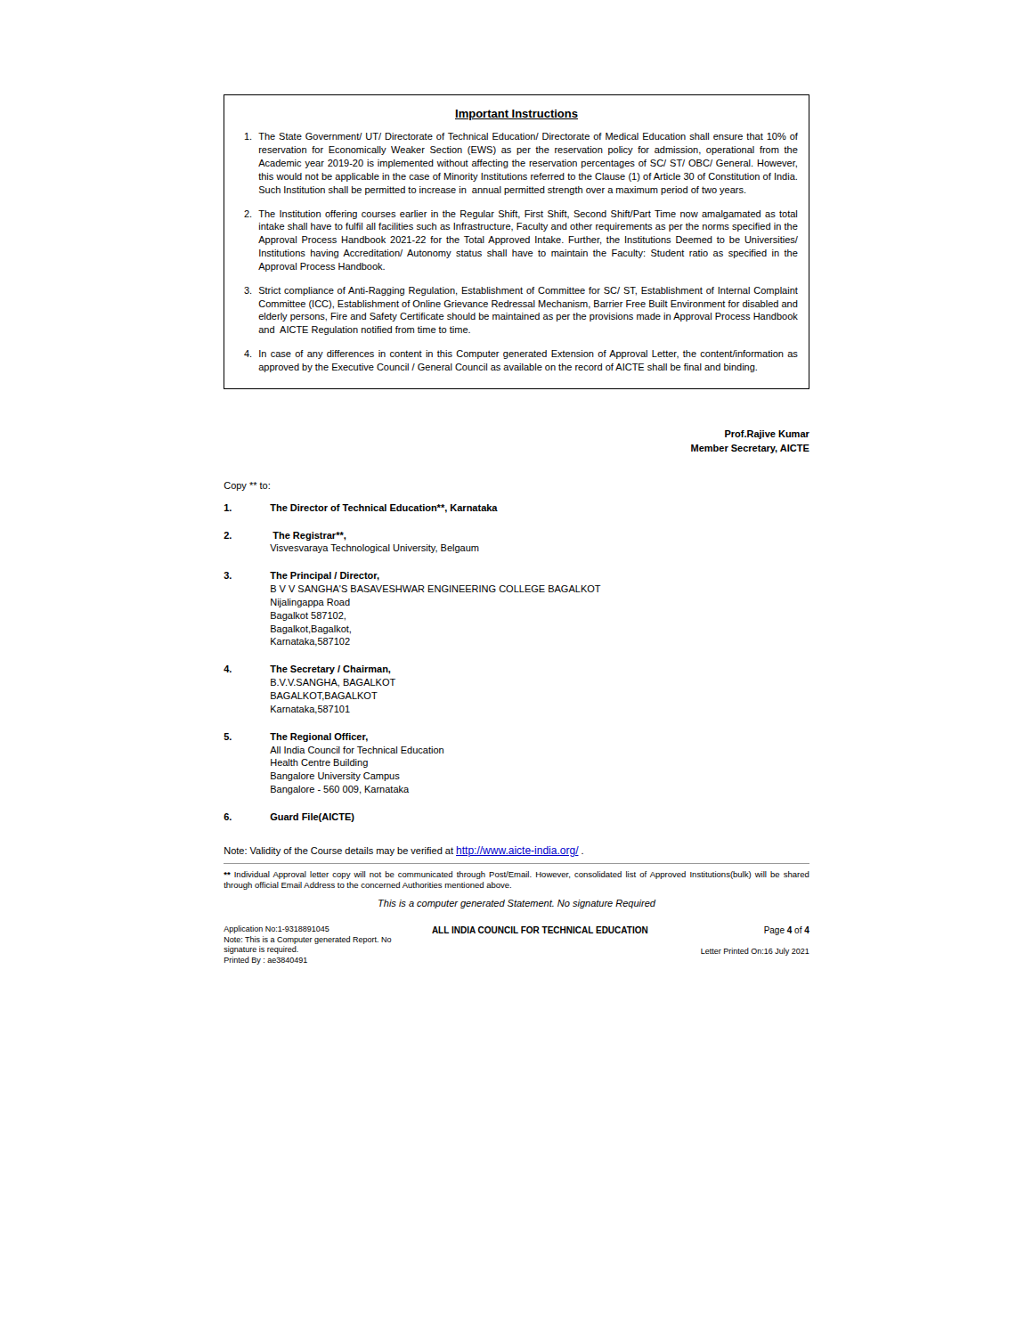Important Instructions
The State Government/ UT/ Directorate of Technical Education/ Directorate of Medical Education shall ensure that 10% of reservation for Economically Weaker Section (EWS) as per the reservation policy for admission, operational from the Academic year 2019-20 is implemented without affecting the reservation percentages of SC/ ST/ OBC/ General. However, this would not be applicable in the case of Minority Institutions referred to the Clause (1) of Article 30 of Constitution of India. Such Institution shall be permitted to increase in annual permitted strength over a maximum period of two years.
The Institution offering courses earlier in the Regular Shift, First Shift, Second Shift/Part Time now amalgamated as total intake shall have to fulfil all facilities such as Infrastructure, Faculty and other requirements as per the norms specified in the Approval Process Handbook 2021-22 for the Total Approved Intake. Further, the Institutions Deemed to be Universities/ Institutions having Accreditation/ Autonomy status shall have to maintain the Faculty: Student ratio as specified in the Approval Process Handbook.
Strict compliance of Anti-Ragging Regulation, Establishment of Committee for SC/ ST, Establishment of Internal Complaint Committee (ICC), Establishment of Online Grievance Redressal Mechanism, Barrier Free Built Environment for disabled and elderly persons, Fire and Safety Certificate should be maintained as per the provisions made in Approval Process Handbook and AICTE Regulation notified from time to time.
In case of any differences in content in this Computer generated Extension of Approval Letter, the content/information as approved by the Executive Council / General Council as available on the record of AICTE shall be final and binding.
Prof.Rajive Kumar
Member Secretary, AICTE
Copy ** to:
| 1. | The Director of Technical Education**, Karnataka |
| 2. | The Registrar**, Visvesvaraya Technological University, Belgaum |
| 3. | The Principal / Director, B V V SANGHA'S BASAVESHWAR ENGINEERING COLLEGE BAGALKOT Nijalingappa Road Bagalkot 587102, Bagalkot,Bagalkot, Karnataka,587102 |
| 4. | The Secretary / Chairman, B.V.V.SANGHA, BAGALKOT BAGALKOT,BAGALKOT Karnataka,587101 |
| 5. | The Regional Officer, All India Council for Technical Education Health Centre Building Bangalore University Campus Bangalore - 560 009, Karnataka |
| 6. | Guard File(AICTE) |
Note: Validity of the Course details may be verified at http://www.aicte-india.org/ .
** Individual Approval letter copy will not be communicated through Post/Email. However, consolidated list of Approved Institutions(bulk) will be shared through official Email Address to the concerned Authorities mentioned above.
This is a computer generated Statement. No signature Required
| Application No:1-9318891045 Note: This is a Computer generated Report. No signature is required. Printed By : ae3840491 | ALL INDIA COUNCIL FOR TECHNICAL EDUCATION | Page 4 of 4 Letter Printed On:16 July 2021 |